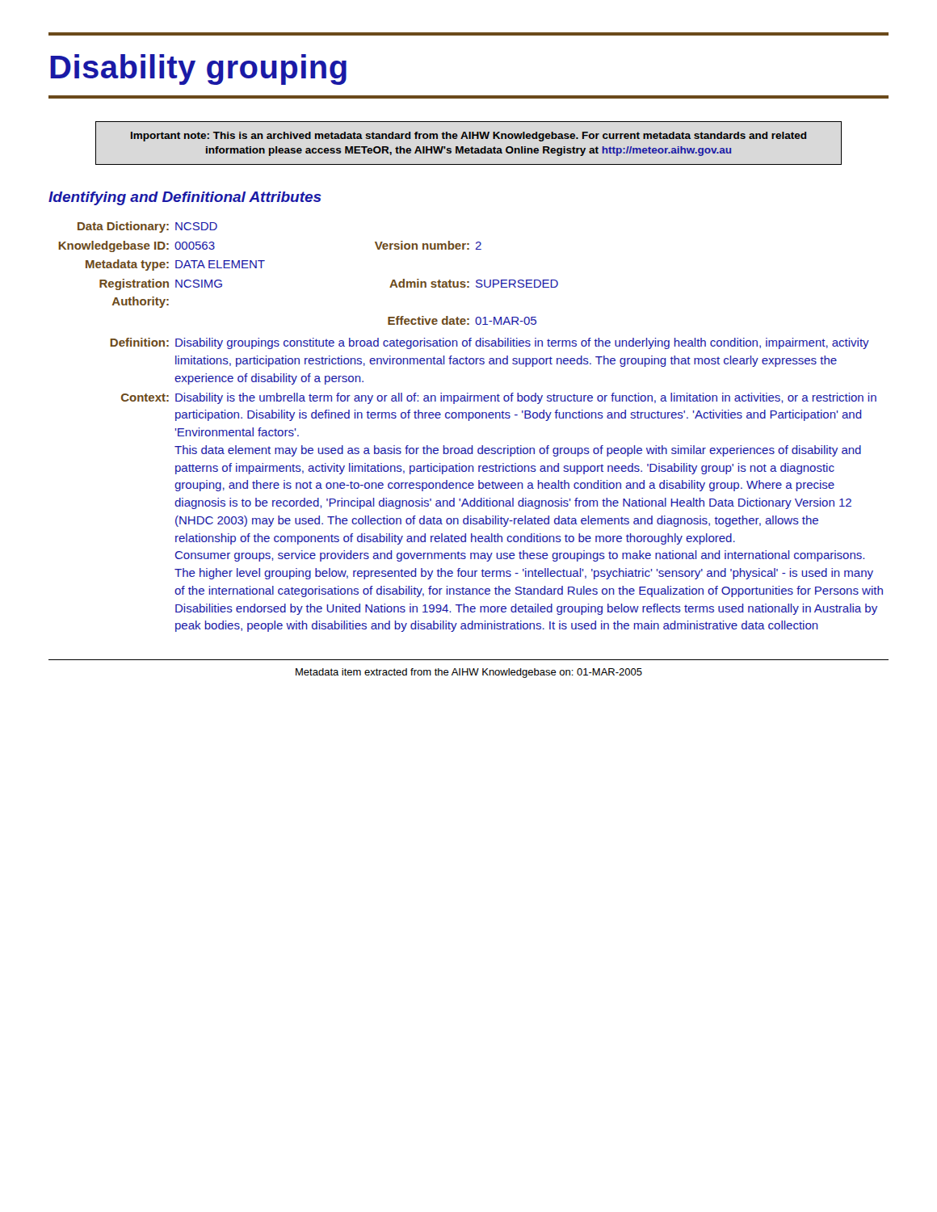Disability grouping
Important note: This is an archived metadata standard from the AIHW Knowledgebase. For current metadata standards and related information please access METeOR, the AIHW's Metadata Online Registry at http://meteor.aihw.gov.au
Identifying and Definitional Attributes
| Data Dictionary: | NCSDD | | |
| Knowledgebase ID: | 000563 | Version number: | 2 |
| Metadata type: | DATA ELEMENT | | |
| Registration Authority: | NCSIMG | Admin status: | SUPERSEDED |
| | | Effective date: | 01-MAR-05 |
| Definition: | Disability groupings constitute a broad categorisation of disabilities in terms of the underlying health condition, impairment, activity limitations, participation restrictions, environmental factors and support needs. The grouping that most clearly expresses the experience of disability of a person. |
| Context: | Disability is the umbrella term for any or all of: an impairment of body structure or function, a limitation in activities, or a restriction in participation. Disability is defined in terms of three components - 'Body functions and structures'. 'Activities and Participation' and 'Environmental factors'. This data element may be used as a basis for the broad description of groups of people with similar experiences of disability and patterns of impairments, activity limitations, participation restrictions and support needs. 'Disability group' is not a diagnostic grouping, and there is not a one-to-one correspondence between a health condition and a disability group. Where a precise diagnosis is to be recorded, 'Principal diagnosis' and 'Additional diagnosis' from the National Health Data Dictionary Version 12 (NHDC 2003) may be used. The collection of data on disability-related data elements and diagnosis, together, allows the relationship of the components of disability and related health conditions to be more thoroughly explored. Consumer groups, service providers and governments may use these groupings to make national and international comparisons. The higher level grouping below, represented by the four terms - 'intellectual', 'psychiatric' 'sensory' and 'physical' - is used in many of the international categorisations of disability, for instance the Standard Rules on the Equalization of Opportunities for Persons with Disabilities endorsed by the United Nations in 1994. The more detailed grouping below reflects terms used nationally in Australia by peak bodies, people with disabilities and by disability administrations. It is used in the main administrative data collection |
Metadata item extracted from the AIHW Knowledgebase on: 01-MAR-2005